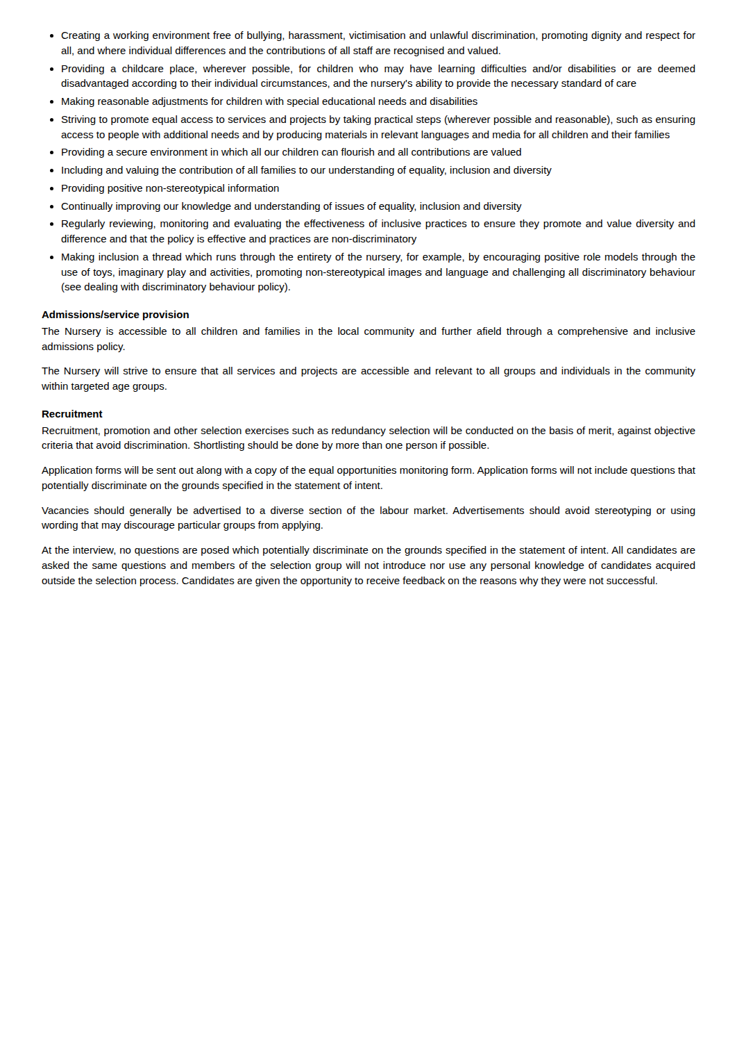Creating a working environment free of bullying, harassment, victimisation and unlawful discrimination, promoting dignity and respect for all, and where individual differences and the contributions of all staff are recognised and valued.
Providing a childcare place, wherever possible, for children who may have learning difficulties and/or disabilities or are deemed disadvantaged according to their individual circumstances, and the nursery's ability to provide the necessary standard of care
Making reasonable adjustments for children with special educational needs and disabilities
Striving to promote equal access to services and projects by taking practical steps (wherever possible and reasonable), such as ensuring access to people with additional needs and by producing materials in relevant languages and media for all children and their families
Providing a secure environment in which all our children can flourish and all contributions are valued
Including and valuing the contribution of all families to our understanding of equality, inclusion and diversity
Providing positive non-stereotypical information
Continually improving our knowledge and understanding of issues of equality, inclusion and diversity
Regularly reviewing, monitoring and evaluating the effectiveness of inclusive practices to ensure they promote and value diversity and difference and that the policy is effective and practices are non-discriminatory
Making inclusion a thread which runs through the entirety of the nursery, for example, by encouraging positive role models through the use of toys, imaginary play and activities, promoting non-stereotypical images and language and challenging all discriminatory behaviour (see dealing with discriminatory behaviour policy).
Admissions/service provision
The Nursery is accessible to all children and families in the local community and further afield through a comprehensive and inclusive admissions policy.
The Nursery will strive to ensure that all services and projects are accessible and relevant to all groups and individuals in the community within targeted age groups.
Recruitment
Recruitment, promotion and other selection exercises such as redundancy selection will be conducted on the basis of merit, against objective criteria that avoid discrimination. Shortlisting should be done by more than one person if possible.
Application forms will be sent out along with a copy of the equal opportunities monitoring form. Application forms will not include questions that potentially discriminate on the grounds specified in the statement of intent.
Vacancies should generally be advertised to a diverse section of the labour market. Advertisements should avoid stereotyping or using wording that may discourage particular groups from applying.
At the interview, no questions are posed which potentially discriminate on the grounds specified in the statement of intent. All candidates are asked the same questions and members of the selection group will not introduce nor use any personal knowledge of candidates acquired outside the selection process. Candidates are given the opportunity to receive feedback on the reasons why they were not successful.